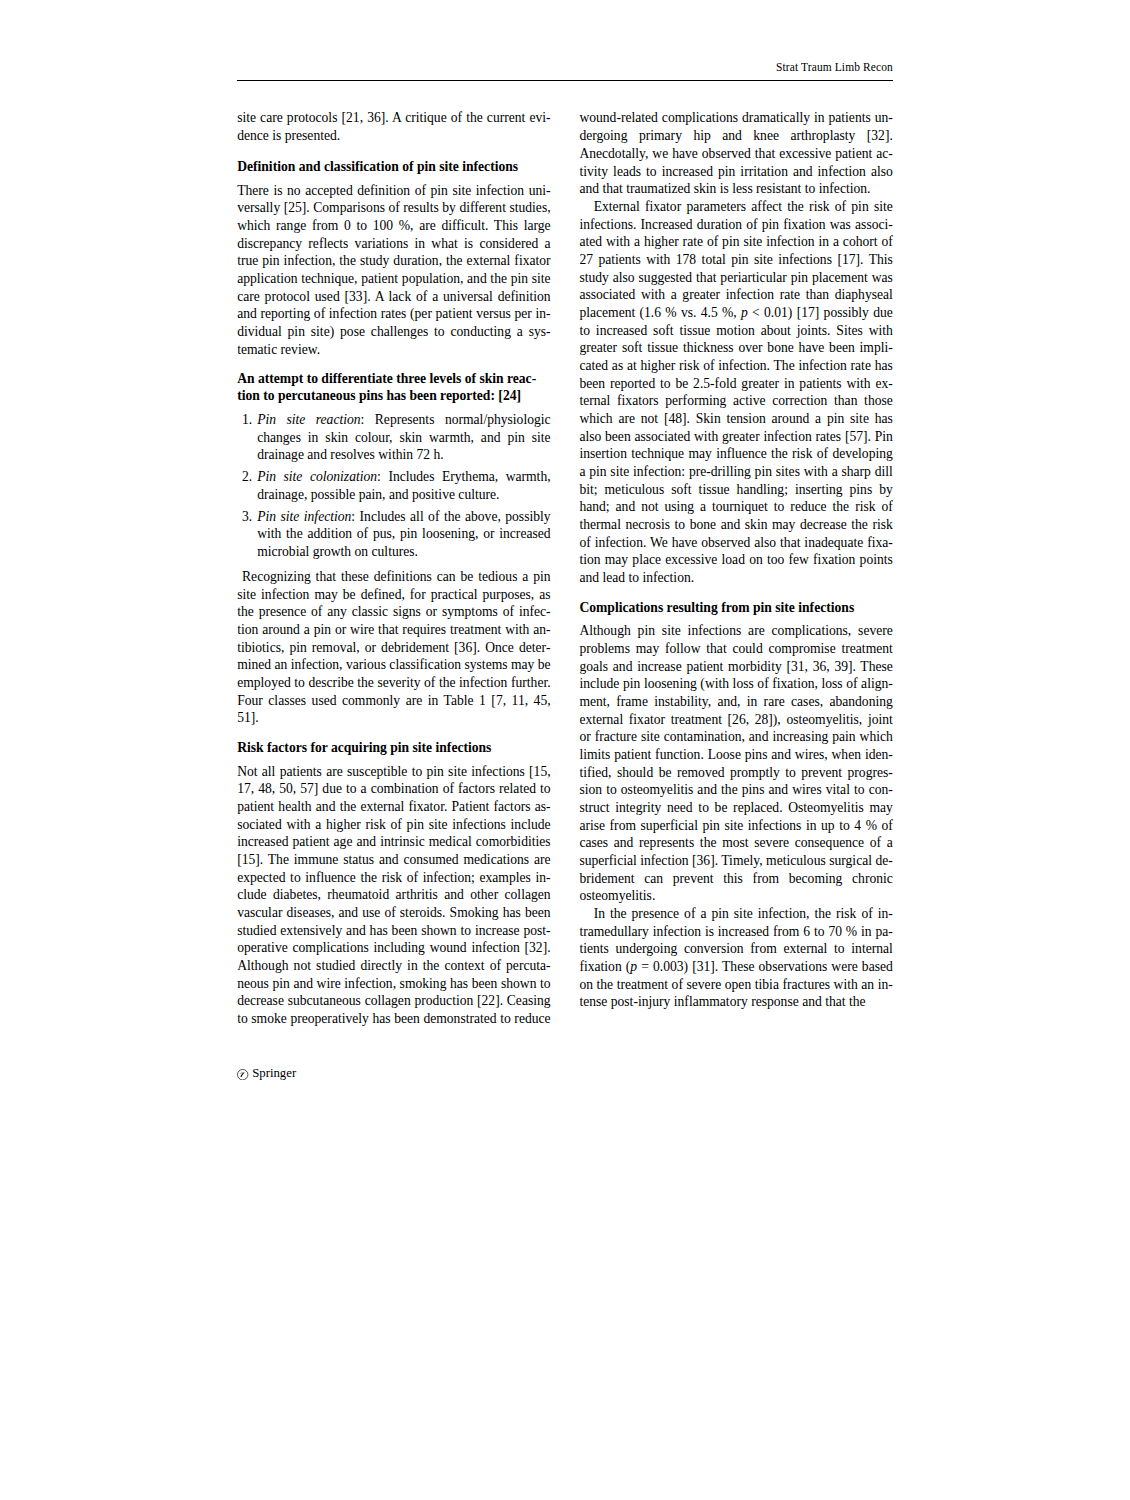Strat Traum Limb Recon
site care protocols [21, 36]. A critique of the current evidence is presented.
Definition and classification of pin site infections
There is no accepted definition of pin site infection universally [25]. Comparisons of results by different studies, which range from 0 to 100 %, are difficult. This large discrepancy reflects variations in what is considered a true pin infection, the study duration, the external fixator application technique, patient population, and the pin site care protocol used [33]. A lack of a universal definition and reporting of infection rates (per patient versus per individual pin site) pose challenges to conducting a systematic review.
An attempt to differentiate three levels of skin reaction to percutaneous pins has been reported: [24]
Pin site reaction: Represents normal/physiologic changes in skin colour, skin warmth, and pin site drainage and resolves within 72 h.
Pin site colonization: Includes Erythema, warmth, drainage, possible pain, and positive culture.
Pin site infection: Includes all of the above, possibly with the addition of pus, pin loosening, or increased microbial growth on cultures.
Recognizing that these definitions can be tedious a pin site infection may be defined, for practical purposes, as the presence of any classic signs or symptoms of infection around a pin or wire that requires treatment with antibiotics, pin removal, or debridement [36]. Once determined an infection, various classification systems may be employed to describe the severity of the infection further. Four classes used commonly are in Table 1 [7, 11, 45, 51].
Risk factors for acquiring pin site infections
Not all patients are susceptible to pin site infections [15, 17, 48, 50, 57] due to a combination of factors related to patient health and the external fixator. Patient factors associated with a higher risk of pin site infections include increased patient age and intrinsic medical comorbidities [15]. The immune status and consumed medications are expected to influence the risk of infection; examples include diabetes, rheumatoid arthritis and other collagen vascular diseases, and use of steroids. Smoking has been studied extensively and has been shown to increase postoperative complications including wound infection [32]. Although not studied directly in the context of percutaneous pin and wire infection, smoking has been shown to decrease subcutaneous collagen production [22]. Ceasing to smoke preoperatively has been demonstrated to reduce wound-related complications dramatically in patients undergoing primary hip and knee arthroplasty [32]. Anecdotally, we have observed that excessive patient activity leads to increased pin irritation and infection also and that traumatized skin is less resistant to infection.
External fixator parameters affect the risk of pin site infections. Increased duration of pin fixation was associated with a higher rate of pin site infection in a cohort of 27 patients with 178 total pin site infections [17]. This study also suggested that periarticular pin placement was associated with a greater infection rate than diaphyseal placement (1.6 % vs. 4.5 %, p < 0.01) [17] possibly due to increased soft tissue motion about joints. Sites with greater soft tissue thickness over bone have been implicated as at higher risk of infection. The infection rate has been reported to be 2.5-fold greater in patients with external fixators performing active correction than those which are not [48]. Skin tension around a pin site has also been associated with greater infection rates [57]. Pin insertion technique may influence the risk of developing a pin site infection: pre-drilling pin sites with a sharp dill bit; meticulous soft tissue handling; inserting pins by hand; and not using a tourniquet to reduce the risk of thermal necrosis to bone and skin may decrease the risk of infection. We have observed also that inadequate fixation may place excessive load on too few fixation points and lead to infection.
Complications resulting from pin site infections
Although pin site infections are complications, severe problems may follow that could compromise treatment goals and increase patient morbidity [31, 36, 39]. These include pin loosening (with loss of fixation, loss of alignment, frame instability, and, in rare cases, abandoning external fixator treatment [26, 28]), osteomyelitis, joint or fracture site contamination, and increasing pain which limits patient function. Loose pins and wires, when identified, should be removed promptly to prevent progression to osteomyelitis and the pins and wires vital to construct integrity need to be replaced. Osteomyelitis may arise from superficial pin site infections in up to 4 % of cases and represents the most severe consequence of a superficial infection [36]. Timely, meticulous surgical debridement can prevent this from becoming chronic osteomyelitis.
In the presence of a pin site infection, the risk of intramedullary infection is increased from 6 to 70 % in patients undergoing conversion from external to internal fixation (p = 0.003) [31]. These observations were based on the treatment of severe open tibia fractures with an intense post-injury inflammatory response and that the
Springer